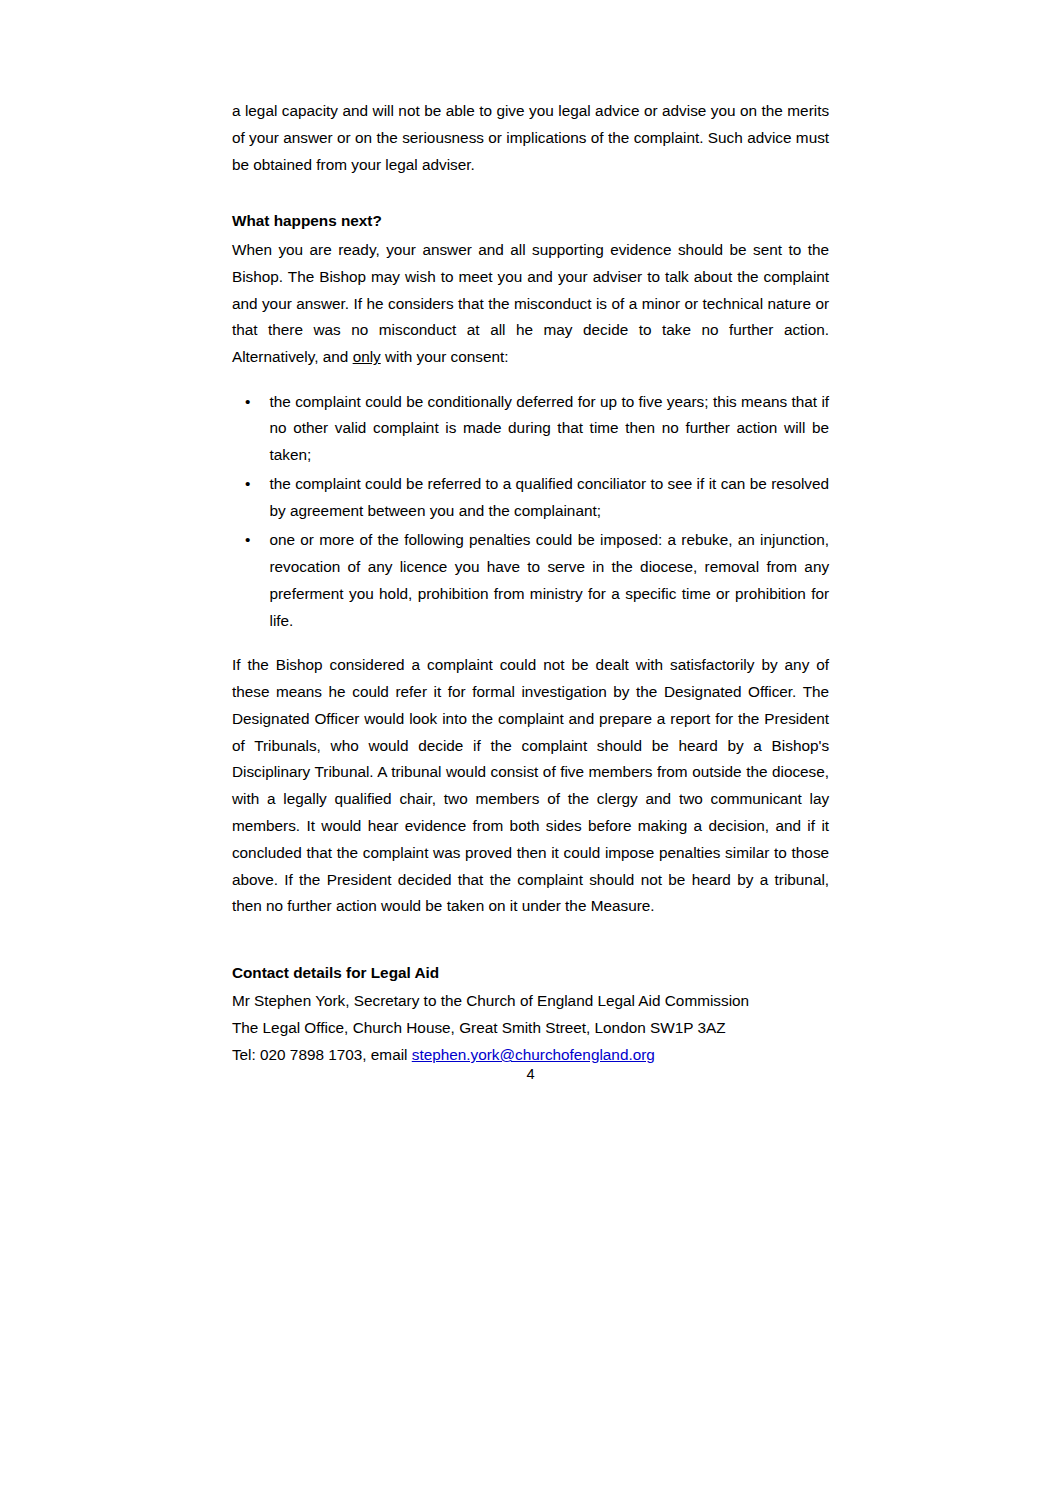a legal capacity and will not be able to give you legal advice or advise you on the merits of your answer or on the seriousness or implications of the complaint. Such advice must be obtained from your legal adviser.
What happens next?
When you are ready, your answer and all supporting evidence should be sent to the Bishop. The Bishop may wish to meet you and your adviser to talk about the complaint and your answer. If he considers that the misconduct is of a minor or technical nature or that there was no misconduct at all he may decide to take no further action. Alternatively, and only with your consent:
the complaint could be conditionally deferred for up to five years; this means that if no other valid complaint is made during that time then no further action will be taken;
the complaint could be referred to a qualified conciliator to see if it can be resolved by agreement between you and the complainant;
one or more of the following penalties could be imposed: a rebuke, an injunction, revocation of any licence you have to serve in the diocese, removal from any preferment you hold, prohibition from ministry for a specific time or prohibition for life.
If the Bishop considered a complaint could not be dealt with satisfactorily by any of these means he could refer it for formal investigation by the Designated Officer. The Designated Officer would look into the complaint and prepare a report for the President of Tribunals, who would decide if the complaint should be heard by a Bishop's Disciplinary Tribunal. A tribunal would consist of five members from outside the diocese, with a legally qualified chair, two members of the clergy and two communicant lay members. It would hear evidence from both sides before making a decision, and if it concluded that the complaint was proved then it could impose penalties similar to those above. If the President decided that the complaint should not be heard by a tribunal, then no further action would be taken on it under the Measure.
Contact details for Legal Aid
Mr Stephen York, Secretary to the Church of England Legal Aid Commission
The Legal Office, Church House, Great Smith Street, London SW1P 3AZ
Tel: 020 7898 1703, email stephen.york@churchofengland.org
4